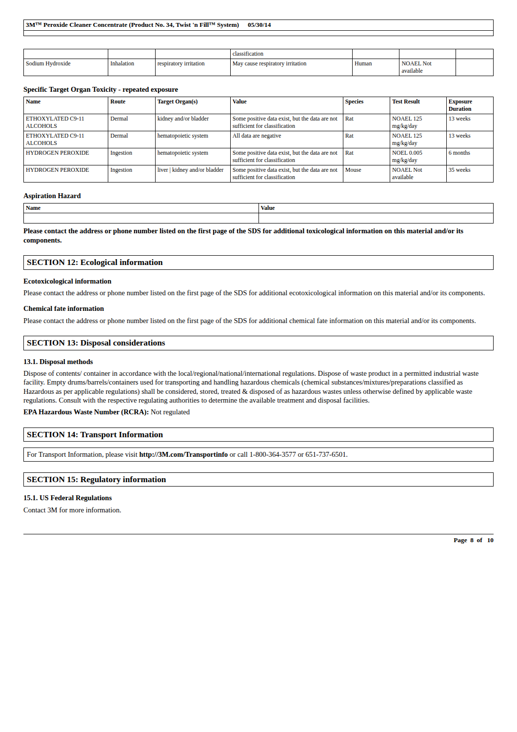3M™ Peroxide Cleaner Concentrate (Product No. 34, Twist 'n Fill™ System)05/30/14
| | | | classification | | | |
| Sodium Hydroxide | Inhalation | respiratory irritation | May cause respiratory irritation | Human | NOAEL Not available | |
Specific Target Organ Toxicity - repeated exposure
| Name | Route | Target Organ(s) | Value | Species | Test Result | Exposure Duration |
| --- | --- | --- | --- | --- | --- | --- |
| ETHOXYLATED C9-11 ALCOHOLS | Dermal | kidney and/or bladder | Some positive data exist, but the data are not sufficient for classification | Rat | NOAEL 125 mg/kg/day | 13 weeks |
| ETHOXYLATED C9-11 ALCOHOLS | Dermal | hematopoietic system | All data are negative | Rat | NOAEL 125 mg/kg/day | 13 weeks |
| HYDROGEN PEROXIDE | Ingestion | hematopoietic system | Some positive data exist, but the data are not sufficient for classification | Rat | NOEL 0.005 mg/kg/day | 6 months |
| HYDROGEN PEROXIDE | Ingestion | liver / kidney and/or bladder | Some positive data exist, but the data are not sufficient for classification | Mouse | NOAEL Not available | 35 weeks |
Aspiration Hazard
| Name | Value |
| --- | --- |
Please contact the address or phone number listed on the first page of the SDS for additional toxicological information on this material and/or its components.
SECTION 12: Ecological information
Ecotoxicological information
Please contact the address or phone number listed on the first page of the SDS for additional ecotoxicological information on this material and/or its components.
Chemical fate information
Please contact the address or phone number listed on the first page of the SDS for additional chemical fate information on this material and/or its components.
SECTION 13: Disposal considerations
13.1. Disposal methods
Dispose of contents/ container in accordance with the local/regional/national/international regulations. Dispose of waste product in a permitted industrial waste facility. Empty drums/barrels/containers used for transporting and handling hazardous chemicals (chemical substances/mixtures/preparations classified as Hazardous as per applicable regulations) shall be considered, stored, treated & disposed of as hazardous wastes unless otherwise defined by applicable waste regulations. Consult with the respective regulating authorities to determine the available treatment and disposal facilities.
EPA Hazardous Waste Number (RCRA): Not regulated
SECTION 14: Transport Information
For Transport Information, please visit http://3M.com/Transportinfo or call 1-800-364-3577 or 651-737-6501.
SECTION 15: Regulatory information
15.1. US Federal Regulations
Contact 3M for more information.
Page 8 of 10